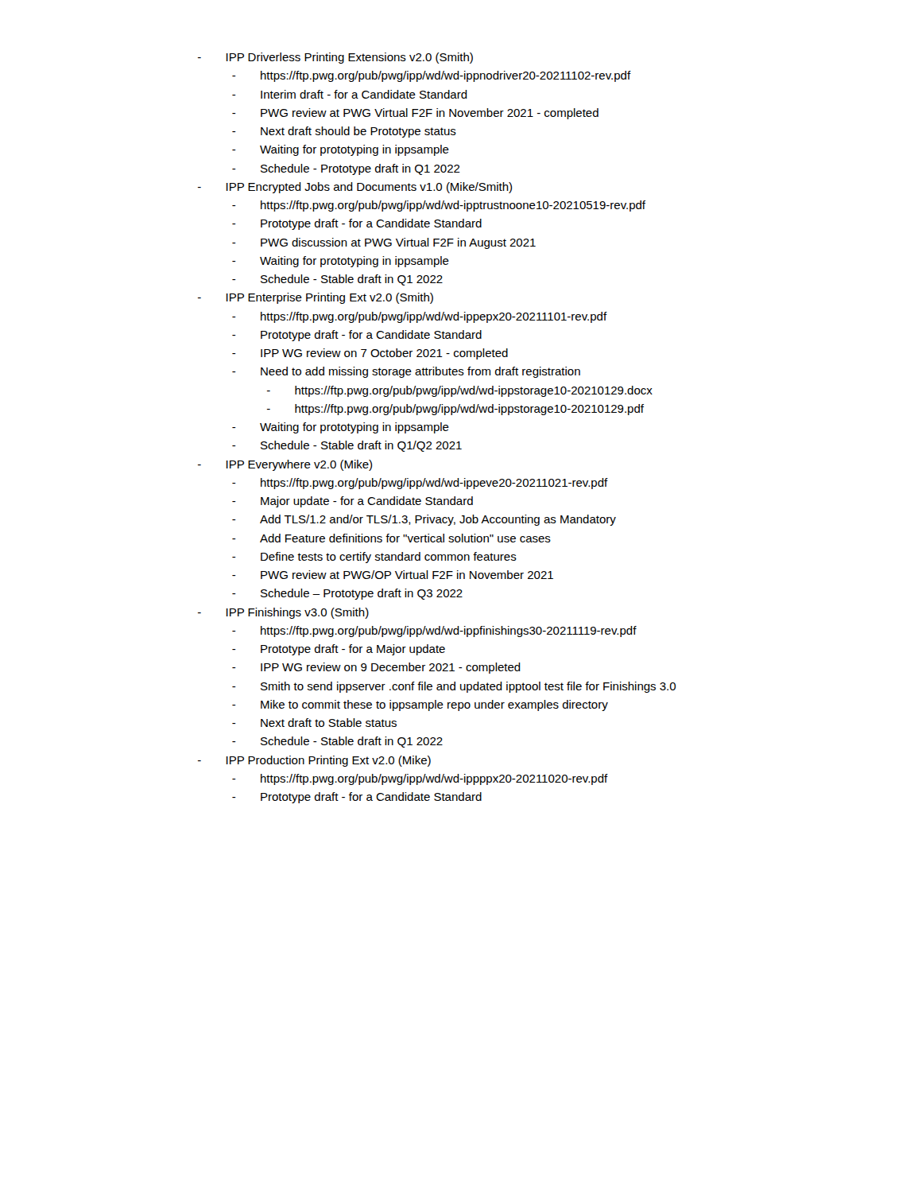IPP Driverless Printing Extensions v2.0 (Smith)
https://ftp.pwg.org/pub/pwg/ipp/wd/wd-ippnodriver20-20211102-rev.pdf
Interim draft - for a Candidate Standard
PWG review at PWG Virtual F2F in November 2021 - completed
Next draft should be Prototype status
Waiting for prototyping in ippsample
Schedule - Prototype draft in Q1 2022
IPP Encrypted Jobs and Documents v1.0 (Mike/Smith)
https://ftp.pwg.org/pub/pwg/ipp/wd/wd-ipptrustnoone10-20210519-rev.pdf
Prototype draft - for a Candidate Standard
PWG discussion at PWG Virtual F2F in August 2021
Waiting for prototyping in ippsample
Schedule - Stable draft in Q1 2022
IPP Enterprise Printing Ext v2.0 (Smith)
https://ftp.pwg.org/pub/pwg/ipp/wd/wd-ippepx20-20211101-rev.pdf
Prototype draft - for a Candidate Standard
IPP WG review on 7 October 2021 - completed
Need to add missing storage attributes from draft registration
https://ftp.pwg.org/pub/pwg/ipp/wd/wd-ippstorage10-20210129.docx
https://ftp.pwg.org/pub/pwg/ipp/wd/wd-ippstorage10-20210129.pdf
Waiting for prototyping in ippsample
Schedule - Stable draft in Q1/Q2 2021
IPP Everywhere v2.0 (Mike)
https://ftp.pwg.org/pub/pwg/ipp/wd/wd-ippeve20-20211021-rev.pdf
Major update - for a Candidate Standard
Add TLS/1.2 and/or TLS/1.3, Privacy, Job Accounting as Mandatory
Add Feature definitions for "vertical solution" use cases
Define tests to certify standard common features
PWG review at PWG/OP Virtual F2F in November 2021
Schedule – Prototype draft in Q3 2022
IPP Finishings v3.0 (Smith)
https://ftp.pwg.org/pub/pwg/ipp/wd/wd-ippfinishings30-20211119-rev.pdf
Prototype draft - for a Major update
IPP WG review on 9 December 2021 - completed
Smith to send ippserver .conf file and updated ipptool test file for Finishings 3.0
Mike to commit these to ippsample repo under examples directory
Next draft to Stable status
Schedule - Stable draft in Q1 2022
IPP Production Printing Ext v2.0 (Mike)
https://ftp.pwg.org/pub/pwg/ipp/wd/wd-ippppx20-20211020-rev.pdf
Prototype draft - for a Candidate Standard